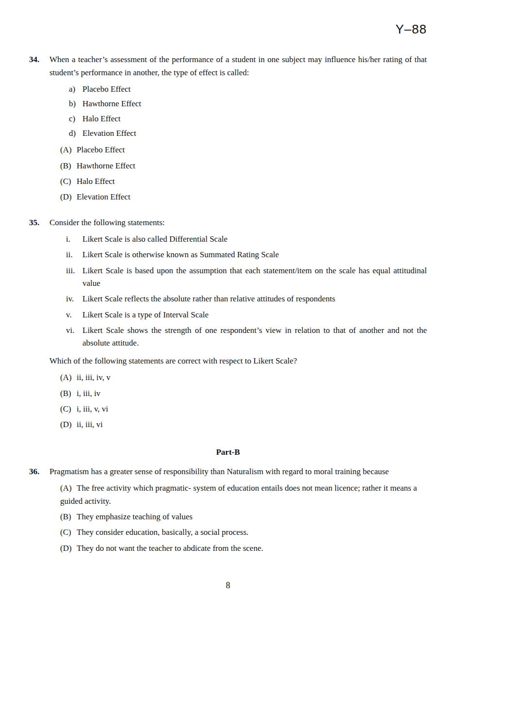Y–88
34.
When a teacher’s assessment of the performance of a student in one subject may influence his/her rating of that student’s performance in another, the type of effect is called:
a) Placebo Effect
b) Hawthorne Effect
c) Halo Effect
d) Elevation Effect
(A) Placebo Effect
(B) Hawthorne Effect
(C) Halo Effect
(D) Elevation Effect
35.
Consider the following statements:
i. Likert Scale is also called Differential Scale
ii. Likert Scale is otherwise known as Summated Rating Scale
iii. Likert Scale is based upon the assumption that each statement/item on the scale has equal attitudinal value
iv. Likert Scale reflects the absolute rather than relative attitudes of respondents
v. Likert Scale is a type of Interval Scale
vi. Likert Scale shows the strength of one respondent’s view in relation to that of another and not the absolute attitude.
Which of the following statements are correct with respect to Likert Scale?
(A) ii, iii, iv, v
(B) i, iii, iv
(C) i, iii, v, vi
(D) ii, iii, vi
Part-B
36.
Pragmatism has a greater sense of responsibility than Naturalism with regard to moral training because
(A) The free activity which pragmatic- system of education entails does not mean licence; rather it means a guided activity.
(B) They emphasize teaching of values
(C) They consider education, basically, a social process.
(D) They do not want the teacher to abdicate from the scene.
8